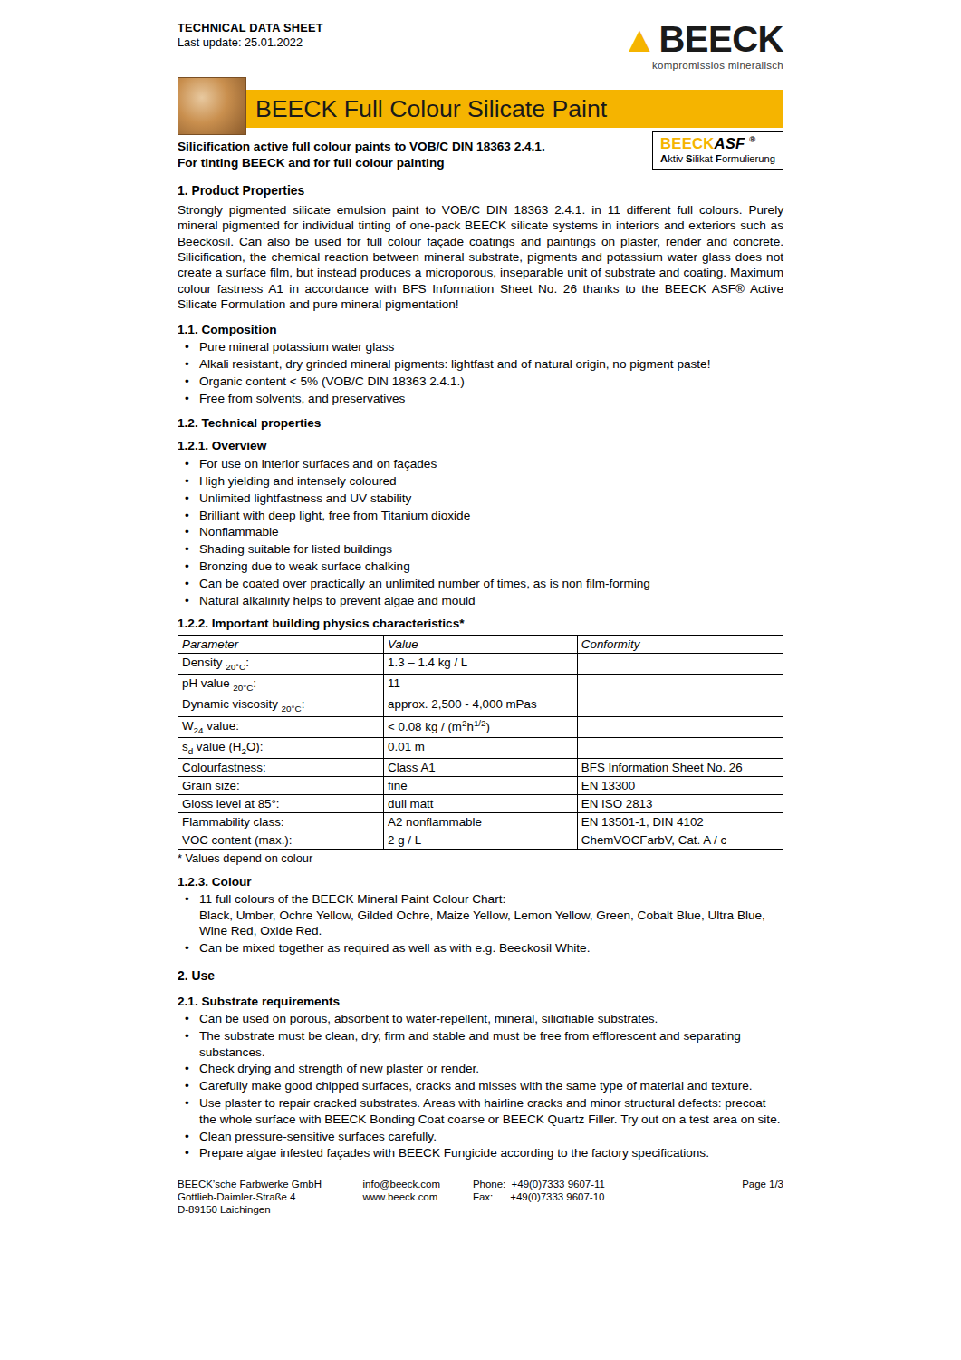TECHNICAL DATA SHEET
Last update: 25.01.2022
▲BEECK
kompromisslos mineralisch
BEECK Full Colour Silicate Paint
BEECK ASF ®
Aktiv Silikat Formulierung
Silicification active full colour paints to VOB/C DIN 18363 2.4.1.
For tinting BEECK and for full colour painting
1. Product Properties
Strongly pigmented silicate emulsion paint to VOB/C DIN 18363 2.4.1. in 11 different full colours. Purely mineral pigmented for individual tinting of one-pack BEECK silicate systems in interiors and exteriors such as Beeckosil. Can also be used for full colour façade coatings and paintings on plaster, render and concrete. Silicification, the chemical reaction between mineral substrate, pigments and potassium water glass does not create a surface film, but instead produces a microporous, inseparable unit of substrate and coating. Maximum colour fastness A1 in accordance with BFS Information Sheet No. 26 thanks to the BEECK ASF® Active Silicate Formulation and pure mineral pigmentation!
1.1. Composition
Pure mineral potassium water glass
Alkali resistant, dry grinded mineral pigments: lightfast and of natural origin, no pigment paste!
Organic content < 5% (VOB/C DIN 18363 2.4.1.)
Free from solvents, and preservatives
1.2. Technical properties
1.2.1. Overview
For use on interior surfaces and on façades
High yielding and intensely coloured
Unlimited lightfastness and UV stability
Brilliant with deep light, free from Titanium dioxide
Nonflammable
Shading suitable for listed buildings
Bronzing due to weak surface chalking
Can be coated over practically an unlimited number of times, as is non film-forming
Natural alkalinity helps to prevent algae and mould
1.2.2. Important building physics characteristics*
| Parameter | Value | Conformity |
| --- | --- | --- |
| Density 20°C : | 1.3 – 1.4 kg / L | |
| pH value 20°C : | 11 | |
| Dynamic viscosity 20°C : | approx. 2,500 - 4,000 mPas | |
| W 24 value: | < 0.08 kg / (m 2 h 1/2 ) | |
| s d value (H 2 O): | 0.01 m | |
| Colourfastness: | Class A1 | BFS Information Sheet No. 26 |
| Grain size: | fine | EN 13300 |
| Gloss level at 85°: | dull matt | EN ISO 2813 |
| Flammability class: | A2 nonflammable | EN 13501-1, DIN 4102 |
| VOC content (max.): | 2 g / L | ChemVOCFarbV, Cat. A / c |
* Values depend on colour
1.2.3. Colour
11 full colours of the BEECK Mineral Paint Colour Chart:
Black, Umber, Ochre Yellow, Gilded Ochre, Maize Yellow, Lemon Yellow, Green, Cobalt Blue, Ultra Blue, Wine Red, Oxide Red.
Can be mixed together as required as well as with e.g. Beeckosil White.
2. Use
2.1. Substrate requirements
Can be used on porous, absorbent to water-repellent, mineral, silicifiable substrates.
The substrate must be clean, dry, firm and stable and must be free from efflorescent and separating substances.
Check drying and strength of new plaster or render.
Carefully make good chipped surfaces, cracks and misses with the same type of material and texture.
Use plaster to repair cracked substrates. Areas with hairline cracks and minor structural defects: precoat the whole surface with BEECK Bonding Coat coarse or BEECK Quartz Filler. Try out on a test area on site.
Clean pressure-sensitive surfaces carefully.
Prepare algae infested façades with BEECK Fungicide according to the factory specifications.
BEECK’sche Farbwerke GmbH
Gottlieb-Daimler-Straße 4
D-89150 Laichingen
info@beeck.com
www.beeck.com
Phone: +49(0)7333 9607-11
Fax: +49(0)7333 9607-10
Page 1/3